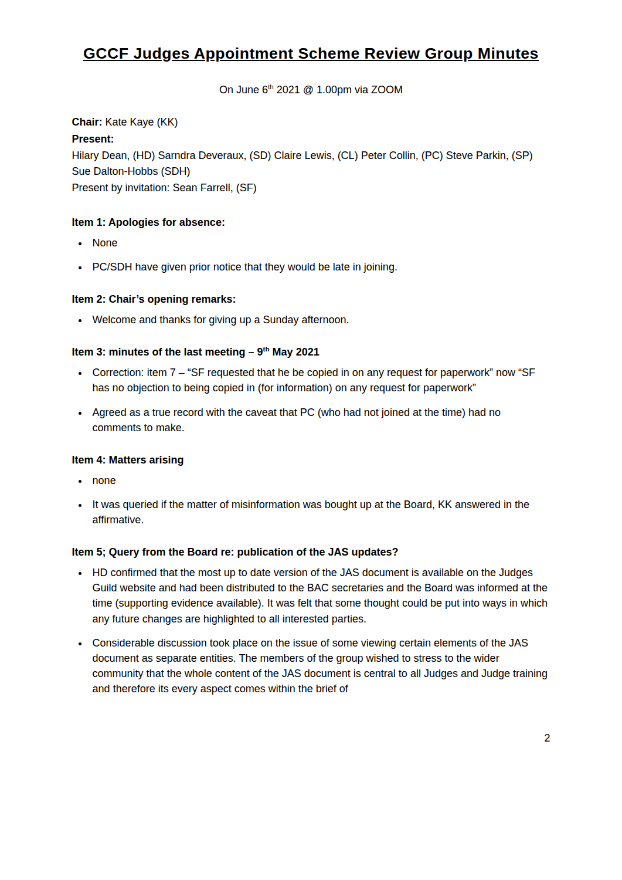GCCF Judges Appointment Scheme Review Group Minutes
On June 6th 2021 @ 1.00pm via ZOOM
Chair: Kate Kaye (KK)
Present:
Hilary Dean, (HD) Sarndra Deveraux, (SD) Claire Lewis, (CL) Peter Collin, (PC) Steve Parkin, (SP) Sue Dalton-Hobbs (SDH)
Present by invitation: Sean Farrell, (SF)
Item 1: Apologies for absence:
None
PC/SDH have given prior notice that they would be late in joining.
Item 2: Chair’s opening remarks:
Welcome and thanks for giving up a Sunday afternoon.
Item 3: minutes of the last meeting – 9th May 2021
Correction: item 7 – “SF requested that he be copied in on any request for paperwork” now “SF has no objection to being copied in (for information) on any request for paperwork”
Agreed as a true record with the caveat that PC (who had not joined at the time) had no comments to make.
Item 4: Matters arising
none
It was queried if the matter of misinformation was bought up at the Board, KK answered in the affirmative.
Item 5; Query from the Board re: publication of the JAS updates?
HD confirmed that the most up to date version of the JAS document is available on the Judges Guild website and had been distributed to the BAC secretaries and the Board was informed at the time (supporting evidence available). It was felt that some thought could be put into ways in which any future changes are highlighted to all interested parties.
Considerable discussion took place on the issue of some viewing certain elements of the JAS document as separate entities. The members of the group wished to stress to the wider community that the whole content of the JAS document is central to all Judges and Judge training and therefore its every aspect comes within the brief of
2